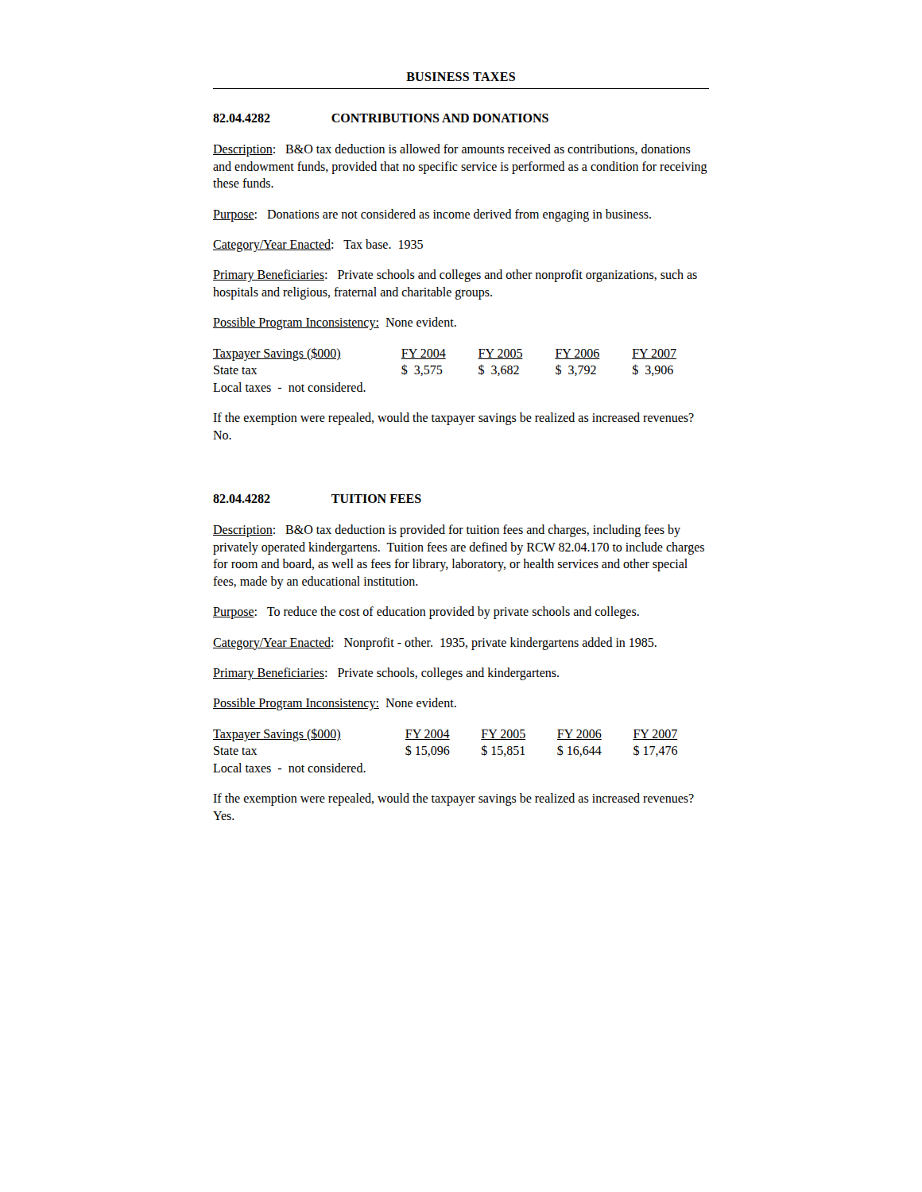BUSINESS TAXES
82.04.4282 CONTRIBUTIONS AND DONATIONS
Description: B&O tax deduction is allowed for amounts received as contributions, donations and endowment funds, provided that no specific service is performed as a condition for receiving these funds.
Purpose: Donations are not considered as income derived from engaging in business.
Category/Year Enacted: Tax base. 1935
Primary Beneficiaries: Private schools and colleges and other nonprofit organizations, such as hospitals and religious, fraternal and charitable groups.
Possible Program Inconsistency: None evident.
| Taxpayer Savings ($000) | FY 2004 | FY 2005 | FY 2006 | FY 2007 |
| --- | --- | --- | --- | --- |
| State tax | $ 3,575 | $ 3,682 | $ 3,792 | $ 3,906 |
| Local taxes - not considered. | | | | |
If the exemption were repealed, would the taxpayer savings be realized as increased revenues? No.
82.04.4282 TUITION FEES
Description: B&O tax deduction is provided for tuition fees and charges, including fees by privately operated kindergartens. Tuition fees are defined by RCW 82.04.170 to include charges for room and board, as well as fees for library, laboratory, or health services and other special fees, made by an educational institution.
Purpose: To reduce the cost of education provided by private schools and colleges.
Category/Year Enacted: Nonprofit - other. 1935, private kindergartens added in 1985.
Primary Beneficiaries: Private schools, colleges and kindergartens.
Possible Program Inconsistency: None evident.
| Taxpayer Savings ($000) | FY 2004 | FY 2005 | FY 2006 | FY 2007 |
| --- | --- | --- | --- | --- |
| State tax | $ 15,096 | $ 15,851 | $ 16,644 | $ 17,476 |
| Local taxes - not considered. | | | | |
If the exemption were repealed, would the taxpayer savings be realized as increased revenues? Yes.